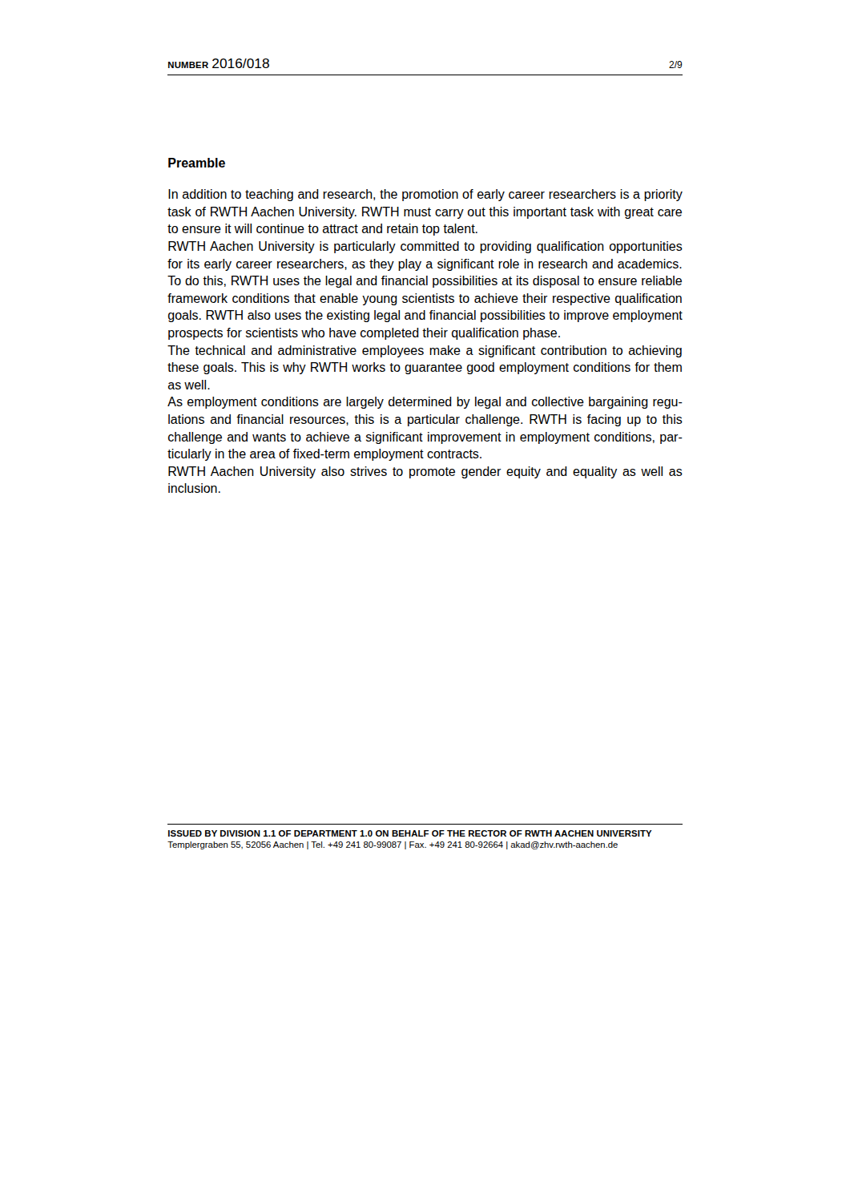Number 2016/018
2/9
Preamble
In addition to teaching and research, the promotion of early career researchers is a priority task of RWTH Aachen University. RWTH must carry out this important task with great care to ensure it will continue to attract and retain top talent.
RWTH Aachen University is particularly committed to providing qualification opportunities for its early career researchers, as they play a significant role in research and academics. To do this, RWTH uses the legal and financial possibilities at its disposal to ensure reliable framework conditions that enable young scientists to achieve their respective qualification goals. RWTH also uses the existing legal and financial possibilities to improve employment prospects for scientists who have completed their qualification phase.
The technical and administrative employees make a significant contribution to achieving these goals. This is why RWTH works to guarantee good employment conditions for them as well.
As employment conditions are largely determined by legal and collective bargaining regulations and financial resources, this is a particular challenge. RWTH is facing up to this challenge and wants to achieve a significant improvement in employment conditions, particularly in the area of fixed-term employment contracts.
RWTH Aachen University also strives to promote gender equity and equality as well as inclusion.
Issued by Division 1.1 of Department 1.0 on behalf of the Rector of RWTH Aachen University
Templergraben 55, 52056 Aachen | Tel. +49 241 80-99087 | Fax. +49 241 80-92664 | akad@zhv.rwth-aachen.de